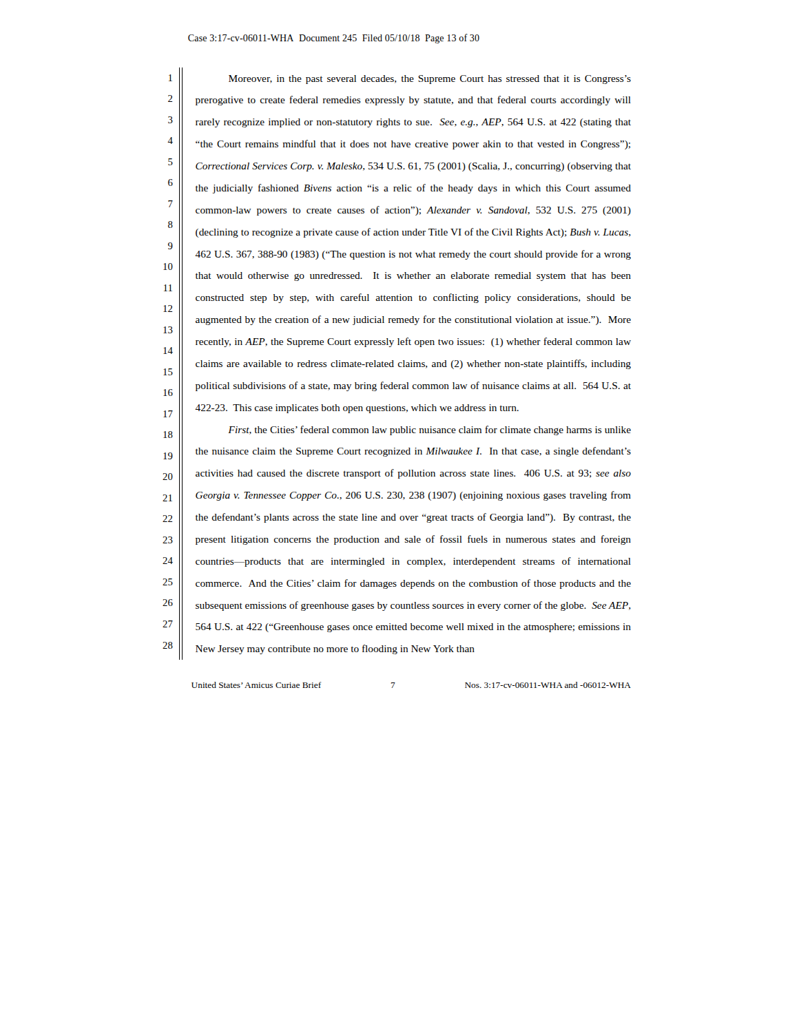Case 3:17-cv-06011-WHA Document 245 Filed 05/10/18 Page 13 of 30
1
2
3
4
5
6
7
8
9
10
11
12
13
14
15
16
17
18
19
20
21
22
23
24
25
26
27
28
Moreover, in the past several decades, the Supreme Court has stressed that it is Congress’s prerogative to create federal remedies expressly by statute, and that federal courts accordingly will rarely recognize implied or non-statutory rights to sue. See, e.g., AEP, 564 U.S. at 422 (stating that “the Court remains mindful that it does not have creative power akin to that vested in Congress”); Correctional Services Corp. v. Malesko, 534 U.S. 61, 75 (2001) (Scalia, J., concurring) (observing that the judicially fashioned Bivens action “is a relic of the heady days in which this Court assumed common-law powers to create causes of action”); Alexander v. Sandoval, 532 U.S. 275 (2001) (declining to recognize a private cause of action under Title VI of the Civil Rights Act); Bush v. Lucas, 462 U.S. 367, 388-90 (1983) (“The question is not what remedy the court should provide for a wrong that would otherwise go unredressed. It is whether an elaborate remedial system that has been constructed step by step, with careful attention to conflicting policy considerations, should be augmented by the creation of a new judicial remedy for the constitutional violation at issue.”). More recently, in AEP, the Supreme Court expressly left open two issues: (1) whether federal common law claims are available to redress climate-related claims, and (2) whether non-state plaintiffs, including political subdivisions of a state, may bring federal common law of nuisance claims at all. 564 U.S. at 422-23. This case implicates both open questions, which we address in turn.
First, the Cities’ federal common law public nuisance claim for climate change harms is unlike the nuisance claim the Supreme Court recognized in Milwaukee I. In that case, a single defendant’s activities had caused the discrete transport of pollution across state lines. 406 U.S. at 93; see also Georgia v. Tennessee Copper Co., 206 U.S. 230, 238 (1907) (enjoining noxious gases traveling from the defendant’s plants across the state line and over “great tracts of Georgia land”). By contrast, the present litigation concerns the production and sale of fossil fuels in numerous states and foreign countries—products that are intermingled in complex, interdependent streams of international commerce. And the Cities’ claim for damages depends on the combustion of those products and the subsequent emissions of greenhouse gases by countless sources in every corner of the globe. See AEP, 564 U.S. at 422 (“Greenhouse gases once emitted become well mixed in the atmosphere; emissions in New Jersey may contribute no more to flooding in New York than
United States’ Amicus Curiae Brief
7
Nos. 3:17-cv-06011-WHA and -06012-WHA